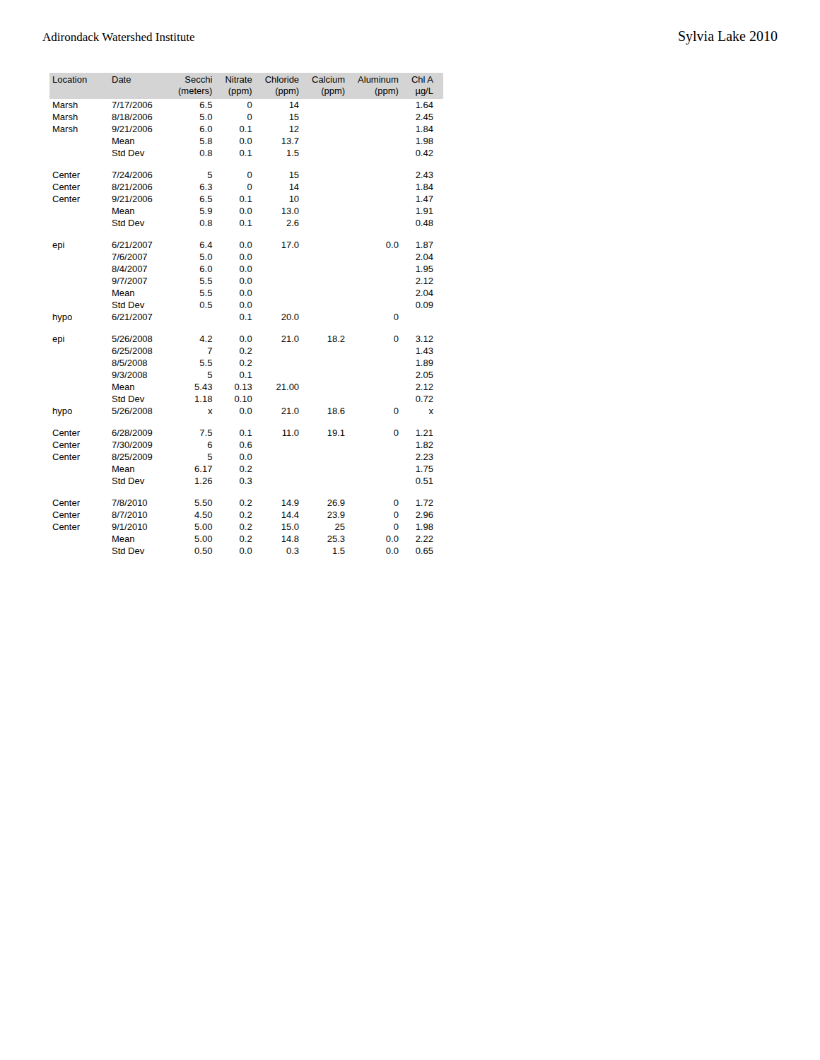Adirondack Watershed Institute
Sylvia Lake 2010
| Location | Date | Secchi (meters) | Nitrate (ppm) | Chloride (ppm) | Calcium (ppm) | Aluminum (ppm) | Chl A µg/L |
| --- | --- | --- | --- | --- | --- | --- | --- |
| Marsh | 7/17/2006 | 6.5 | 0 | 14 | | | 1.64 |
| Marsh | 8/18/2006 | 5.0 | 0 | 15 | | | 2.45 |
| Marsh | 9/21/2006 | 6.0 | 0.1 | 12 | | | 1.84 |
| | Mean | 5.8 | 0.0 | 13.7 | | | 1.98 |
| | Std Dev | 0.8 | 0.1 | 1.5 | | | 0.42 |
| Center | 7/24/2006 | 5 | 0 | 15 | | | 2.43 |
| Center | 8/21/2006 | 6.3 | 0 | 14 | | | 1.84 |
| Center | 9/21/2006 | 6.5 | 0.1 | 10 | | | 1.47 |
| | Mean | 5.9 | 0.0 | 13.0 | | | 1.91 |
| | Std Dev | 0.8 | 0.1 | 2.6 | | | 0.48 |
| epi | 6/21/2007 | 6.4 | 0.0 | 17.0 | | 0.0 | 1.87 |
| | 7/6/2007 | 5.0 | 0.0 | | | | 2.04 |
| | 8/4/2007 | 6.0 | 0.0 | | | | 1.95 |
| | 9/7/2007 | 5.5 | 0.0 | | | | 2.12 |
| | Mean | 5.5 | 0.0 | | | | 2.04 |
| | Std Dev | 0.5 | 0.0 | | | | 0.09 |
| hypo | 6/21/2007 | | 0.1 | 20.0 | | 0 | |
| epi | 5/26/2008 | 4.2 | 0.0 | 21.0 | 18.2 | 0 | 3.12 |
| | 6/25/2008 | 7 | 0.2 | | | | 1.43 |
| | 8/5/2008 | 5.5 | 0.2 | | | | 1.89 |
| | 9/3/2008 | 5 | 0.1 | | | | 2.05 |
| | Mean | 5.43 | 0.13 | 21.00 | | | 2.12 |
| | Std Dev | 1.18 | 0.10 | | | | 0.72 |
| hypo | 5/26/2008 | x | 0.0 | 21.0 | 18.6 | 0 | x |
| Center | 6/28/2009 | 7.5 | 0.1 | 11.0 | 19.1 | 0 | 1.21 |
| Center | 7/30/2009 | 6 | 0.6 | | | | 1.82 |
| Center | 8/25/2009 | 5 | 0.0 | | | | 2.23 |
| | Mean | 6.17 | 0.2 | | | | 1.75 |
| | Std Dev | 1.26 | 0.3 | | | | 0.51 |
| Center | 7/8/2010 | 5.50 | 0.2 | 14.9 | 26.9 | 0 | 1.72 |
| Center | 8/7/2010 | 4.50 | 0.2 | 14.4 | 23.9 | 0 | 2.96 |
| Center | 9/1/2010 | 5.00 | 0.2 | 15.0 | 25 | 0 | 1.98 |
| | Mean | 5.00 | 0.2 | 14.8 | 25.3 | 0.0 | 2.22 |
| | Std Dev | 0.50 | 0.0 | 0.3 | 1.5 | 0.0 | 0.65 |